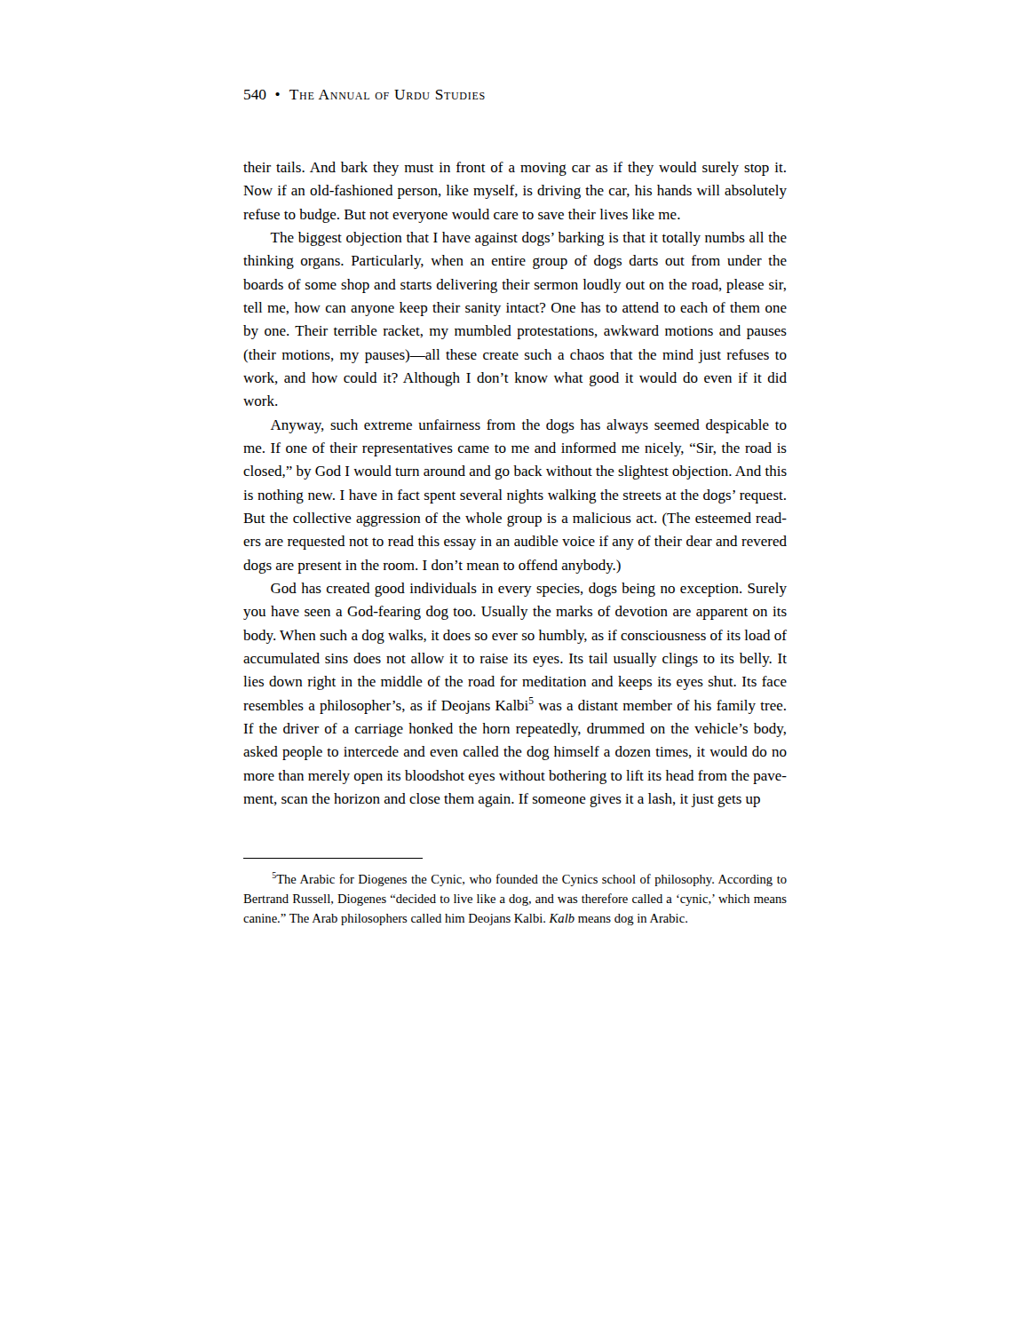540•The Annual of Urdu Studies
their tails. And bark they must in front of a moving car as if they would surely stop it. Now if an old-fashioned person, like myself, is driving the car, his hands will absolutely refuse to budge. But not everyone would care to save their lives like me.
The biggest objection that I have against dogs’ barking is that it totally numbs all the thinking organs. Particularly, when an entire group of dogs darts out from under the boards of some shop and starts delivering their sermon loudly out on the road, please sir, tell me, how can anyone keep their sanity intact? One has to attend to each of them one by one. Their terrible racket, my mumbled protestations, awkward motions and pauses (their motions, my pauses)—all these create such a chaos that the mind just refuses to work, and how could it? Although I don’t know what good it would do even if it did work.
Anyway, such extreme unfairness from the dogs has always seemed despicable to me. If one of their representatives came to me and informed me nicely, “Sir, the road is closed,” by God I would turn around and go back without the slightest objection. And this is nothing new. I have in fact spent several nights walking the streets at the dogs’ request. But the collective aggression of the whole group is a malicious act. (The esteemed readers are requested not to read this essay in an audible voice if any of their dear and revered dogs are present in the room. I don’t mean to offend anybody.)
God has created good individuals in every species, dogs being no exception. Surely you have seen a God-fearing dog too. Usually the marks of devotion are apparent on its body. When such a dog walks, it does so ever so humbly, as if consciousness of its load of accumulated sins does not allow it to raise its eyes. Its tail usually clings to its belly. It lies down right in the middle of the road for meditation and keeps its eyes shut. Its face resembles a philosopher’s, as if Deojans Kalbi5 was a distant member of his family tree. If the driver of a carriage honked the horn repeatedly, drummed on the vehicle’s body, asked people to intercede and even called the dog himself a dozen times, it would do no more than merely open its bloodshot eyes without bothering to lift its head from the pavement, scan the horizon and close them again. If someone gives it a lash, it just gets up
5The Arabic for Diogenes the Cynic, who founded the Cynics school of philosophy. According to Bertrand Russell, Diogenes “decided to live like a dog, and was therefore called a ‘cynic,’ which means canine.” The Arab philosophers called him Deojans Kalbi. Kalb means dog in Arabic.